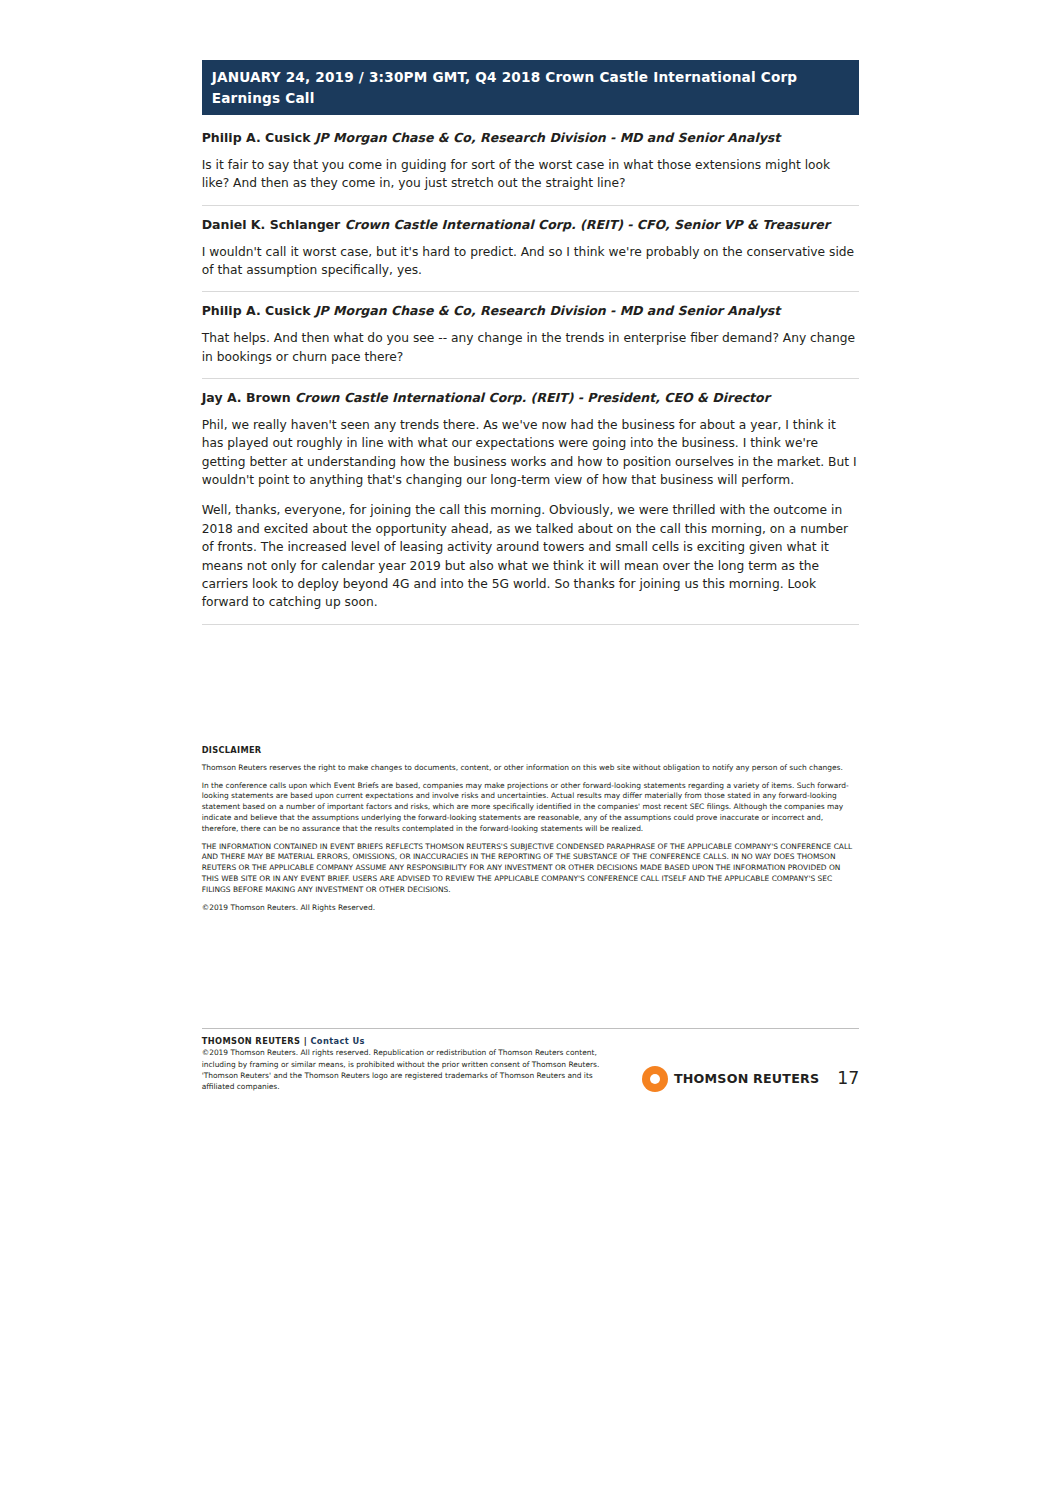JANUARY 24, 2019 / 3:30PM GMT, Q4 2018 Crown Castle International Corp Earnings Call
Philip A. Cusick JP Morgan Chase & Co, Research Division - MD and Senior Analyst
Is it fair to say that you come in guiding for sort of the worst case in what those extensions might look like? And then as they come in, you just stretch out the straight line?
Daniel K. Schlanger Crown Castle International Corp. (REIT) - CFO, Senior VP & Treasurer
I wouldn't call it worst case, but it's hard to predict. And so I think we're probably on the conservative side of that assumption specifically, yes.
Philip A. Cusick JP Morgan Chase & Co, Research Division - MD and Senior Analyst
That helps. And then what do you see -- any change in the trends in enterprise fiber demand? Any change in bookings or churn pace there?
Jay A. Brown Crown Castle International Corp. (REIT) - President, CEO & Director
Phil, we really haven't seen any trends there. As we've now had the business for about a year, I think it has played out roughly in line with what our expectations were going into the business. I think we're getting better at understanding how the business works and how to position ourselves in the market. But I wouldn't point to anything that's changing our long-term view of how that business will perform.
Well, thanks, everyone, for joining the call this morning. Obviously, we were thrilled with the outcome in 2018 and excited about the opportunity ahead, as we talked about on the call this morning, on a number of fronts. The increased level of leasing activity around towers and small cells is exciting given what it means not only for calendar year 2019 but also what we think it will mean over the long term as the carriers look to deploy beyond 4G and into the 5G world. So thanks for joining us this morning. Look forward to catching up soon.
DISCLAIMER
Thomson Reuters reserves the right to make changes to documents, content, or other information on this web site without obligation to notify any person of such changes.
In the conference calls upon which Event Briefs are based, companies may make projections or other forward-looking statements regarding a variety of items. Such forward-looking statements are based upon current expectations and involve risks and uncertainties. Actual results may differ materially from those stated in any forward-looking statement based on a number of important factors and risks, which are more specifically identified in the companies' most recent SEC filings. Although the companies may indicate and believe that the assumptions underlying the forward-looking statements are reasonable, any of the assumptions could prove inaccurate or incorrect and, therefore, there can be no assurance that the results contemplated in the forward-looking statements will be realized.
THE INFORMATION CONTAINED IN EVENT BRIEFS REFLECTS THOMSON REUTERS'S SUBJECTIVE CONDENSED PARAPHRASE OF THE APPLICABLE COMPANY'S CONFERENCE CALL AND THERE MAY BE MATERIAL ERRORS, OMISSIONS, OR INACCURACIES IN THE REPORTING OF THE SUBSTANCE OF THE CONFERENCE CALLS. IN NO WAY DOES THOMSON REUTERS OR THE APPLICABLE COMPANY ASSUME ANY RESPONSIBILITY FOR ANY INVESTMENT OR OTHER DECISIONS MADE BASED UPON THE INFORMATION PROVIDED ON THIS WEB SITE OR IN ANY EVENT BRIEF. USERS ARE ADVISED TO REVIEW THE APPLICABLE COMPANY'S CONFERENCE CALL ITSELF AND THE APPLICABLE COMPANY'S SEC FILINGS BEFORE MAKING ANY INVESTMENT OR OTHER DECISIONS.
©2019 Thomson Reuters. All Rights Reserved.
THOMSON REUTERS | Contact Us
©2019 Thomson Reuters. All rights reserved. Republication or redistribution of Thomson Reuters content, including by framing or similar means, is prohibited without the prior written consent of Thomson Reuters. 'Thomson Reuters' and the Thomson Reuters logo are registered trademarks of Thomson Reuters and its affiliated companies.
THOMSON REUTERS
17